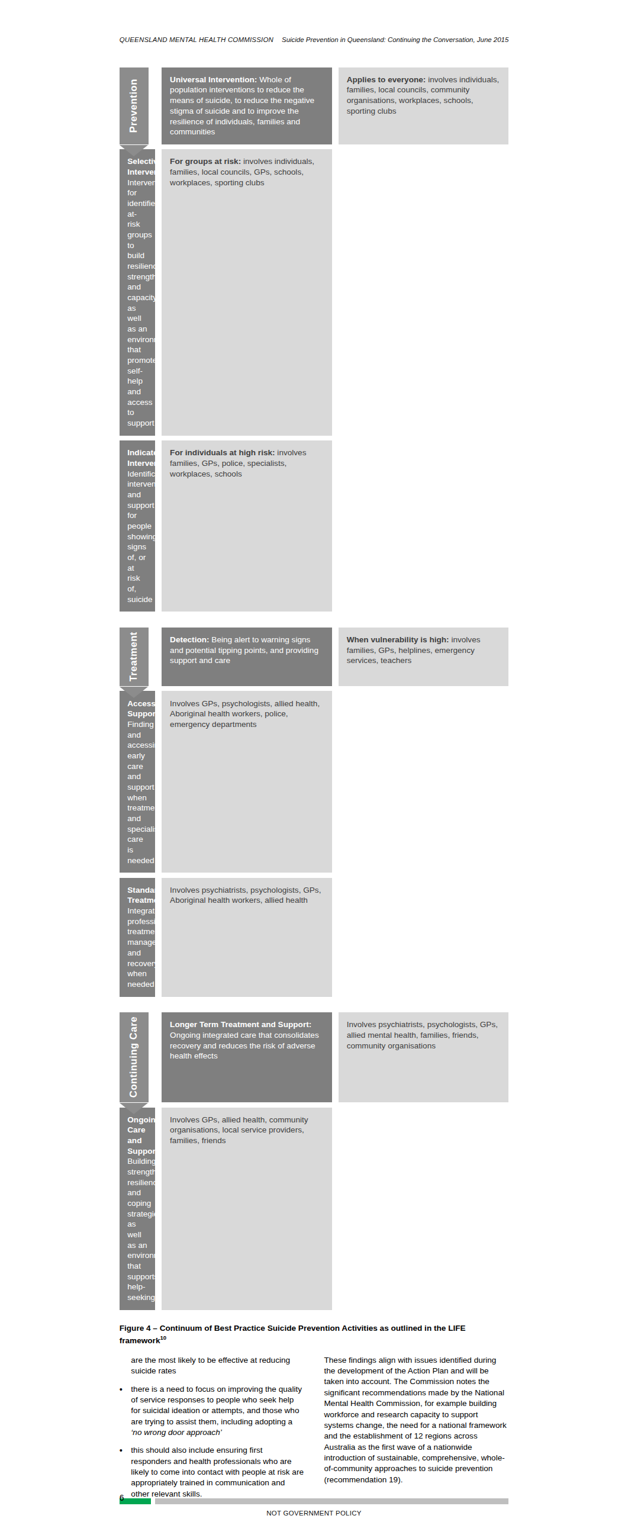QUEENSLAND MENTAL HEALTH COMMISSION
Suicide Prevention in Queensland: Continuing the Conversation, June 2015
Prevention
Universal Intervention: Whole of population interventions to reduce the means of suicide, to reduce the negative stigma of suicide and to improve the resilience of individuals, families and communities
Applies to everyone: involves individuals, families, local councils, community organisations, workplaces, schools, sporting clubs
Selective Intervention: Interventions for identified at-risk groups to build resilience, strength and capacity as well as an environment that promotes self-help and access to support
For groups at risk: involves individuals, families, local councils, GPs, schools, workplaces, sporting clubs
Indicated Intervention: Identification, intervention and support for people showing signs of, or at risk of, suicide
For individuals at high risk: involves families, GPs, police, specialists, workplaces, schools
Treatment
Detection: Being alert to warning signs and potential tipping points, and providing support and care
When vulnerability is high: involves families, GPs, helplines, emergency services, teachers
Accessing Support: Finding and accessing early care and support when treatment and specialised care is needed
Involves GPs, psychologists, allied health, Aboriginal health workers, police, emergency departments
Standard Treatment: Integrated professional treatment, management and recovery when needed
Involves psychiatrists, psychologists, GPs, Aboriginal health workers, allied health
Continuing Care
Longer Term Treatment and Support: Ongoing integrated care that consolidates recovery and reduces the risk of adverse health effects
Involves psychiatrists, psychologists, GPs, allied mental health, families, friends, community organisations
Ongoing Care and Support: Building strength, resilience and coping strategies, as well as an environment that supports help-seeking
Involves GPs, allied health, community organisations, local service providers, families, friends
Figure 4 – Continuum of Best Practice Suicide Prevention Activities as outlined in the LIFE framework10
are the most likely to be effective at reducing suicide rates
there is a need to focus on improving the quality of service responses to people who seek help for suicidal ideation or attempts, and those who are trying to assist them, including adopting a ‘no wrong door approach’
this should also include ensuring first responders and health professionals who are likely to come into contact with people at risk are appropriately trained in communication and other relevant skills.
These findings align with issues identified during the development of the Action Plan and will be taken into account. The Commission notes the significant recommendations made by the National Mental Health Commission, for example building workforce and research capacity to support systems change, the need for a national framework and the establishment of 12 regions across Australia as the first wave of a nationwide introduction of sustainable, comprehensive, whole-of-community approaches to suicide prevention (recommendation 19).
6
NOT GOVERNMENT POLICY